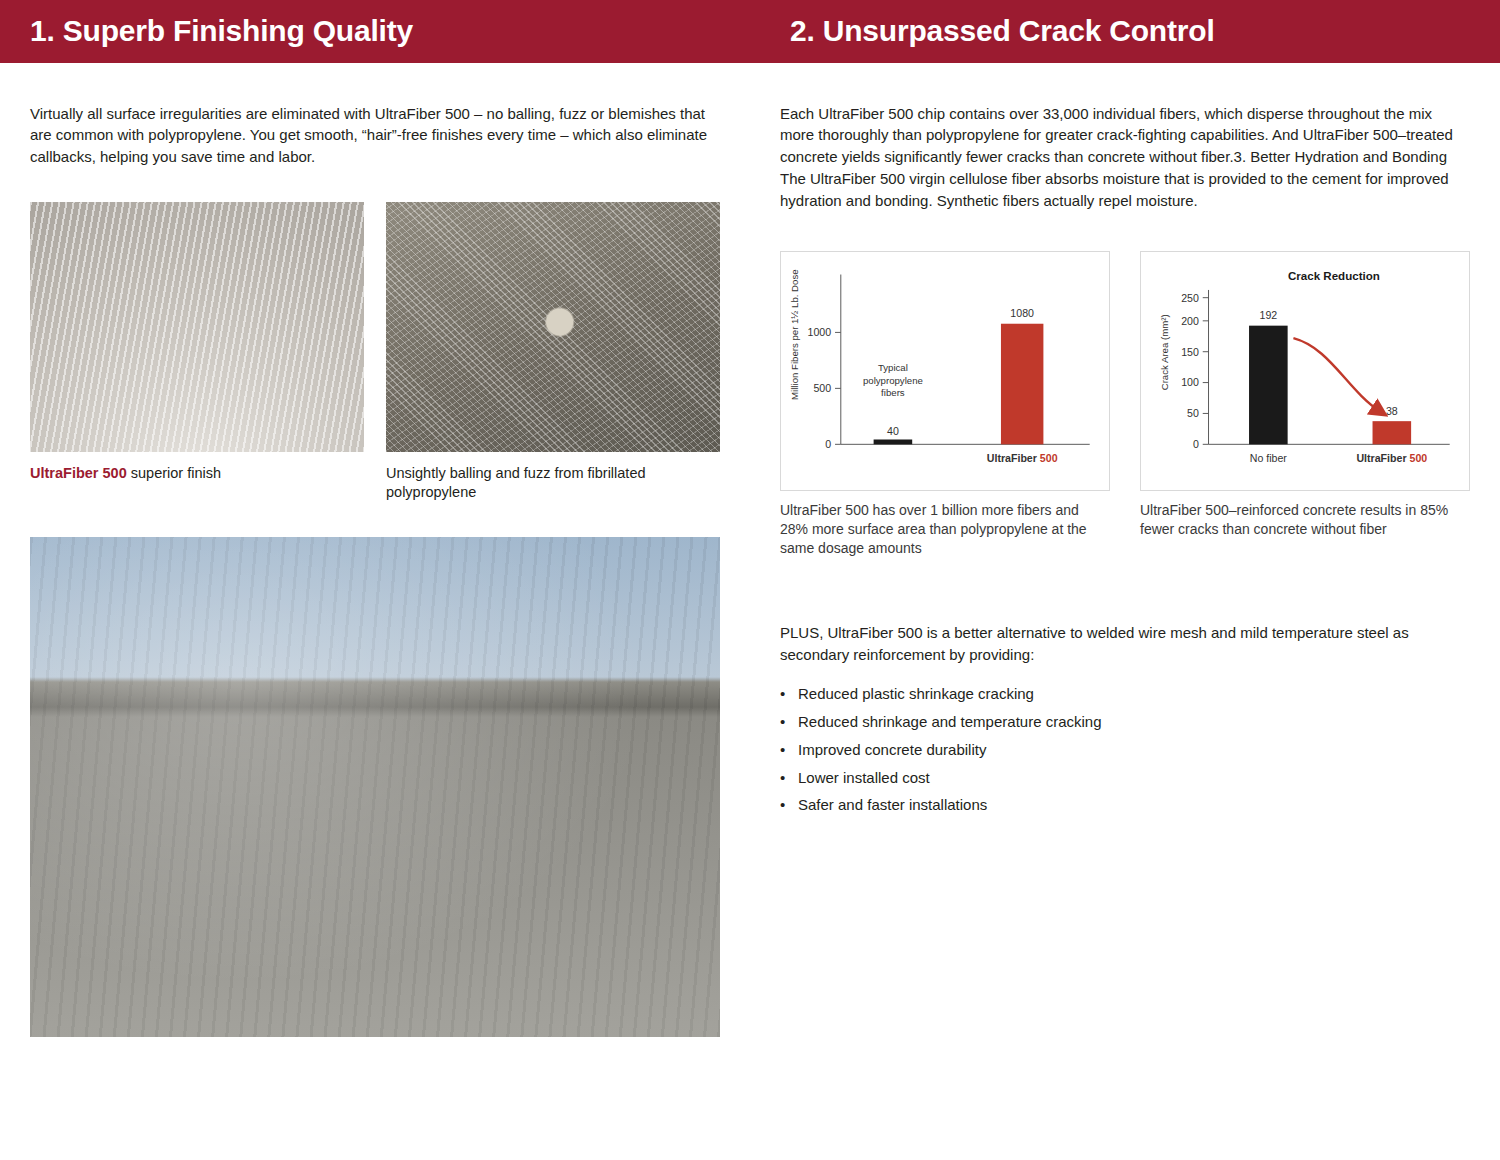1. Superb Finishing Quality
2. Unsurpassed Crack Control
Virtually all surface irregularities are eliminated with UltraFiber 500 – no balling, fuzz or blemishes that are common with polypropylene. You get smooth, “hair”-free finishes every time – which also eliminate callbacks, helping you save time and labor.
UltraFiber 500 superior finish
Unsightly balling and fuzz from fibrillated polypropylene
Each UltraFiber 500 chip contains over 33,000 individual fibers, which disperse throughout the mix more thoroughly than polypropylene for greater crack-fighting capabilities. And UltraFiber 500–treated concrete yields significantly fewer cracks than concrete without fiber.3. Better Hydration and Bonding The UltraFiber 500 virgin cellulose fiber absorbs moisture that is provided to the cement for improved hydration and bonding. Synthetic fibers actually repel moisture.
0 500 1000 Million Fibers per 1½ Lb. Dose 40 1080 Typical polypropylene fibers UltraFiber 500
UltraFiber 500 has over 1 billion more fibers and 28% more surface area than polypropylene at the same dosage amounts
Crack Reduction 0 50 100 150 200 250 Crack Area (mm²) 192 38 No fiber UltraFiber 500
UltraFiber 500–reinforced concrete results in 85% fewer cracks than concrete without fiber
PLUS, UltraFiber 500 is a better alternative to welded wire mesh and mild temperature steel as secondary reinforcement by providing:
Reduced plastic shrinkage cracking
Reduced shrinkage and temperature cracking
Improved concrete durability
Lower installed cost
Safer and faster installations